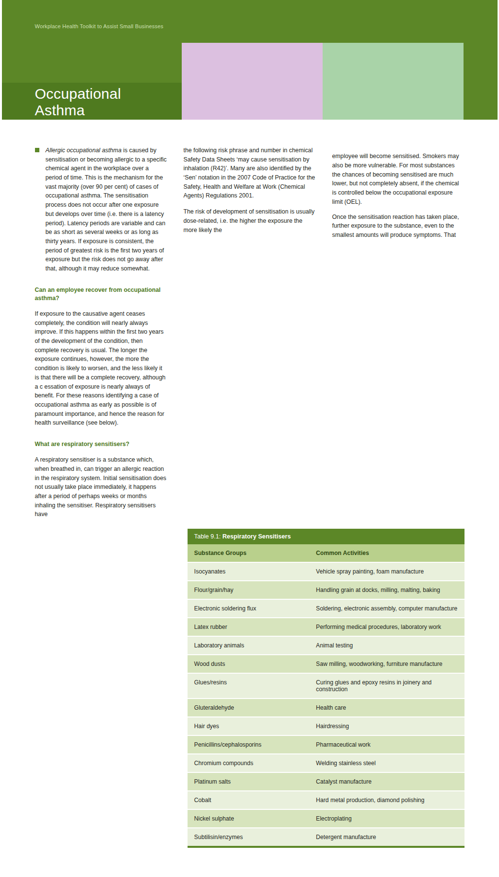Workplace Health Toolkit to Assist Small Businesses
Occupational
Asthma
Allergic occupational asthma is caused by sensitisation or becoming allergic to a specific chemical agent in the workplace over a period of time. This is the mechanism for the vast majority (over 90 per cent) of cases of occupational asthma. The sensitisation process does not occur after one exposure but develops over time (i.e. there is a latency period). Latency periods are variable and can be as short as several weeks or as long as thirty years. If exposure is consistent, the period of greatest risk is the first two years of exposure but the risk does not go away after that, although it may reduce somewhat.
Can an employee recover from occupational asthma?
If exposure to the causative agent ceases completely, the condition will nearly always improve. If this happens within the first two years of the development of the condition, then complete recovery is usual. The longer the exposure continues, however, the more the condition is likely to worsen, and the less likely it is that there will be a complete recovery, although a c essation of exposure is nearly always of benefit. For these reasons identifying a case of occupational asthma as early as possible is of paramount importance, and hence the reason for health surveillance (see below).
What are respiratory sensitisers?
A respiratory sensitiser is a substance which, when breathed in, can trigger an allergic reaction in the respiratory system. Initial sensitisation does not usually take place immediately, it happens after a period of perhaps weeks or months inhaling the sensitiser. Respiratory sensitisers have
the following risk phrase and number in chemical Safety Data Sheets ‘may cause sensitisation by inhalation (R42)’. Many are also identified by the ‘Sen’ notation in the 2007 Code of Practice for the Safety, Health and Welfare at Work (Chemical Agents) Regulations 2001.
The risk of development of sensitisation is usually dose-related, i.e. the higher the exposure the more likely the
employee will become sensitised. Smokers may also be more vulnerable. For most substances the chances of becoming sensitised are much lower, but not completely absent, if the chemical is controlled below the occupational exposure limit (OEL).
Once the sensitisation reaction has taken place, further exposure to the substance, even to the smallest amounts will produce symptoms. That
Table 9.1: Respiratory Sensitisers
| Substance Groups | Common Activities |
| --- | --- |
| Isocyanates | Vehicle spray painting, foam manufacture |
| Flour/grain/hay | Handling grain at docks, milling, malting, baking |
| Electronic soldering flux | Soldering, electronic assembly, computer manufacture |
| Latex rubber | Performing medical procedures, laboratory work |
| Laboratory animals | Animal testing |
| Wood dusts | Saw milling, woodworking, furniture manufacture |
| Glues/resins | Curing glues and epoxy resins in joinery and construction |
| Gluteraldehyde | Health care |
| Hair dyes | Hairdressing |
| Penicillins/cephalosporins | Pharmaceutical work |
| Chromium compounds | Welding stainless steel |
| Platinum salts | Catalyst manufacture |
| Cobalt | Hard metal production, diamond polishing |
| Nickel sulphate | Electroplating |
| Subtilisin/enzymes | Detergent manufacture |